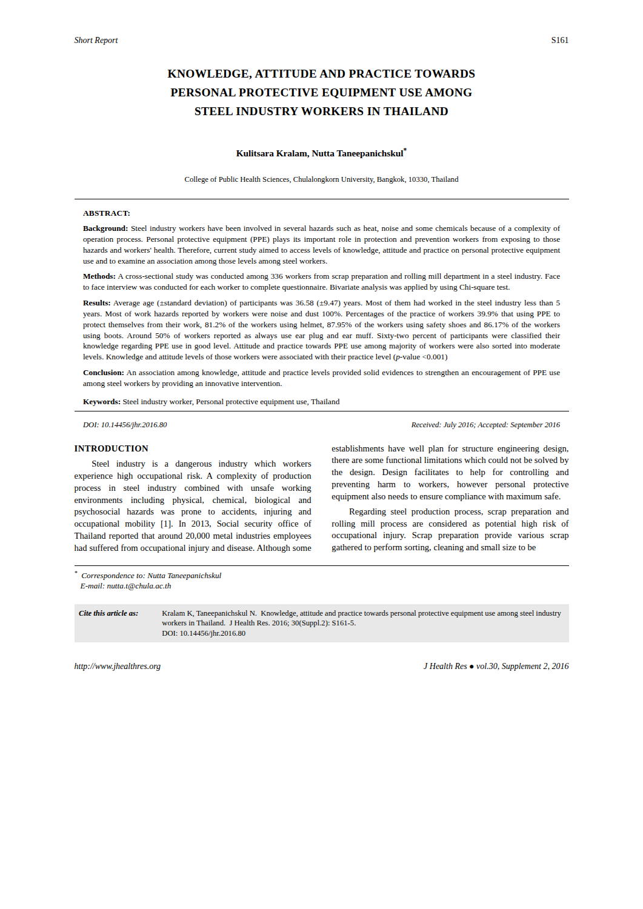Short Report S161
Knowledge, Attitude and Practice Towards
Personal Protective Equipment Use Among
Steel Industry Workers in Thailand
Kulitsara Kralam, Nutta Taneepanichskul*
College of Public Health Sciences, Chulalongkorn University, Bangkok, 10330, Thailand
ABSTRACT:
Background: Steel industry workers have been involved in several hazards such as heat, noise and some chemicals because of a complexity of operation process. Personal protective equipment (PPE) plays its important role in protection and prevention workers from exposing to those hazards and workers' health. Therefore, current study aimed to access levels of knowledge, attitude and practice on personal protective equipment use and to examine an association among those levels among steel workers.
Methods: A cross-sectional study was conducted among 336 workers from scrap preparation and rolling mill department in a steel industry. Face to face interview was conducted for each worker to complete questionnaire. Bivariate analysis was applied by using Chi-square test.
Results: Average age (±standard deviation) of participants was 36.58 (±9.47) years. Most of them had worked in the steel industry less than 5 years. Most of work hazards reported by workers were noise and dust 100%. Percentages of the practice of workers 39.9% that using PPE to protect themselves from their work, 81.2% of the workers using helmet, 87.95% of the workers using safety shoes and 86.17% of the workers using boots. Around 50% of workers reported as always use ear plug and ear muff. Sixty-two percent of participants were classified their knowledge regarding PPE use in good level. Attitude and practice towards PPE use among majority of workers were also sorted into moderate levels. Knowledge and attitude levels of those workers were associated with their practice level (p-value <0.001)
Conclusion: An association among knowledge, attitude and practice levels provided solid evidences to strengthen an encouragement of PPE use among steel workers by providing an innovative intervention.
Keywords: Steel industry worker, Personal protective equipment use, Thailand
DOI: 10.14456/jhr.2016.80 Received: July 2016; Accepted: September 2016
INTRODUCTION
Steel industry is a dangerous industry which workers experience high occupational risk. A complexity of production process in steel industry combined with unsafe working environments including physical, chemical, biological and psychosocial hazards was prone to accidents, injuring and occupational mobility [1]. In 2013, Social security office of Thailand reported that around 20,000 metal industries employees had suffered from occupational injury and disease. Although some establishments have well plan for structure engineering design, there are some functional limitations which could not be solved by the design. Design facilitates to help for controlling and preventing harm to workers, however personal protective equipment also needs to ensure compliance with maximum safe.
Regarding steel production process, scrap preparation and rolling mill process are considered as potential high risk of occupational injury. Scrap preparation provide various scrap gathered to perform sorting, cleaning and small size to be
* Correspondence to: Nutta Taneepanichskul
E-mail: nutta.t@chula.ac.th
Cite this article as:
Kralam K, Taneepanichskul N. Knowledge, attitude and practice towards personal protective equipment use among steel industry workers in Thailand. J Health Res. 2016; 30(Suppl.2): S161-5.
DOI: 10.14456/jhr.2016.80
http://www.jhealthres.org J Health Res ● vol.30, Supplement 2, 2016